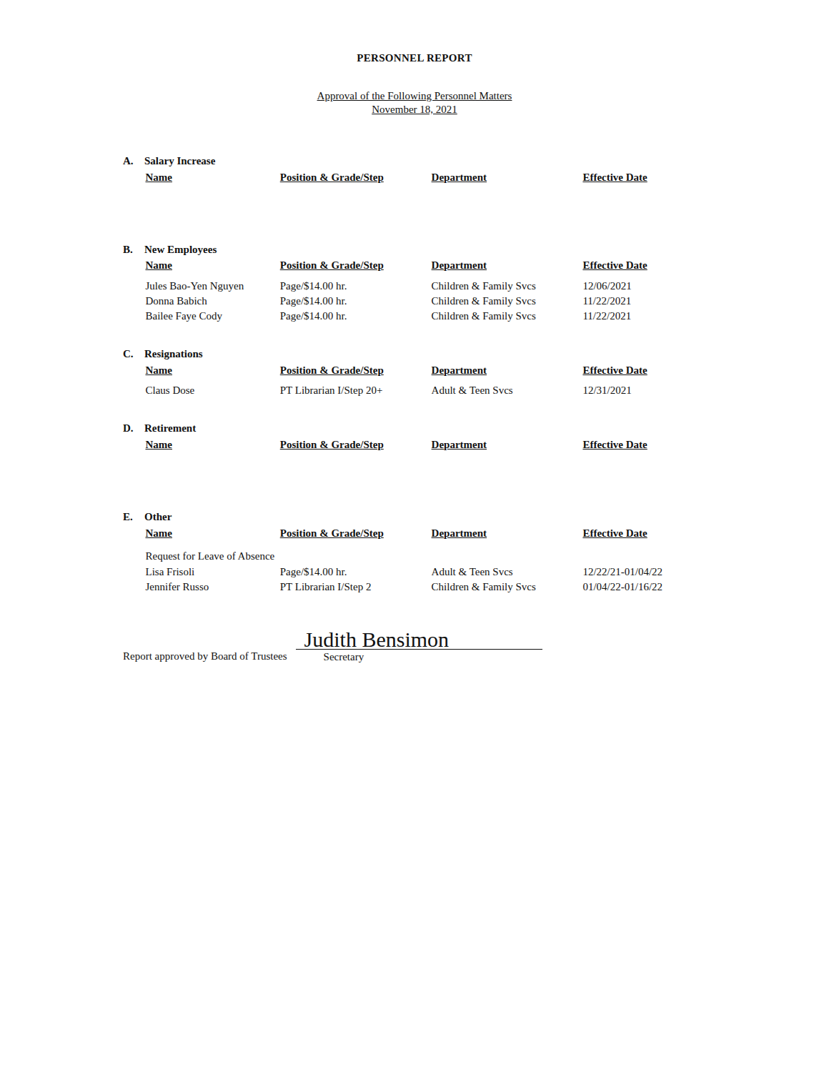PERSONNEL REPORT
Approval of the Following Personnel Matters
November 18, 2021
A. Salary Increase
| Name | Position & Grade/Step | Department | Effective Date |
| --- | --- | --- | --- |
B. New Employees
| Name | Position & Grade/Step | Department | Effective Date |
| --- | --- | --- | --- |
| Jules Bao-Yen Nguyen | Page/$14.00 hr. | Children & Family Svcs | 12/06/2021 |
| Donna Babich | Page/$14.00 hr. | Children & Family Svcs | 11/22/2021 |
| Bailee Faye Cody | Page/$14.00 hr. | Children & Family Svcs | 11/22/2021 |
C. Resignations
| Name | Position & Grade/Step | Department | Effective Date |
| --- | --- | --- | --- |
| Claus Dose | PT Librarian I/Step 20+ | Adult & Teen Svcs | 12/31/2021 |
D. Retirement
| Name | Position & Grade/Step | Department | Effective Date |
| --- | --- | --- | --- |
E. Other
| Name | Position & Grade/Step | Department | Effective Date |
| --- | --- | --- | --- |
Request for Leave of Absence
| Lisa Frisoli | Page/$14.00 hr. | Adult & Teen Svcs | 12/22/21-01/04/22 |
| Jennifer Russo | PT Librarian I/Step 2 | Children & Family Svcs | 01/04/22-01/16/22 |
Report approved by Board of Trustees
Judith Bensimon
Secretary